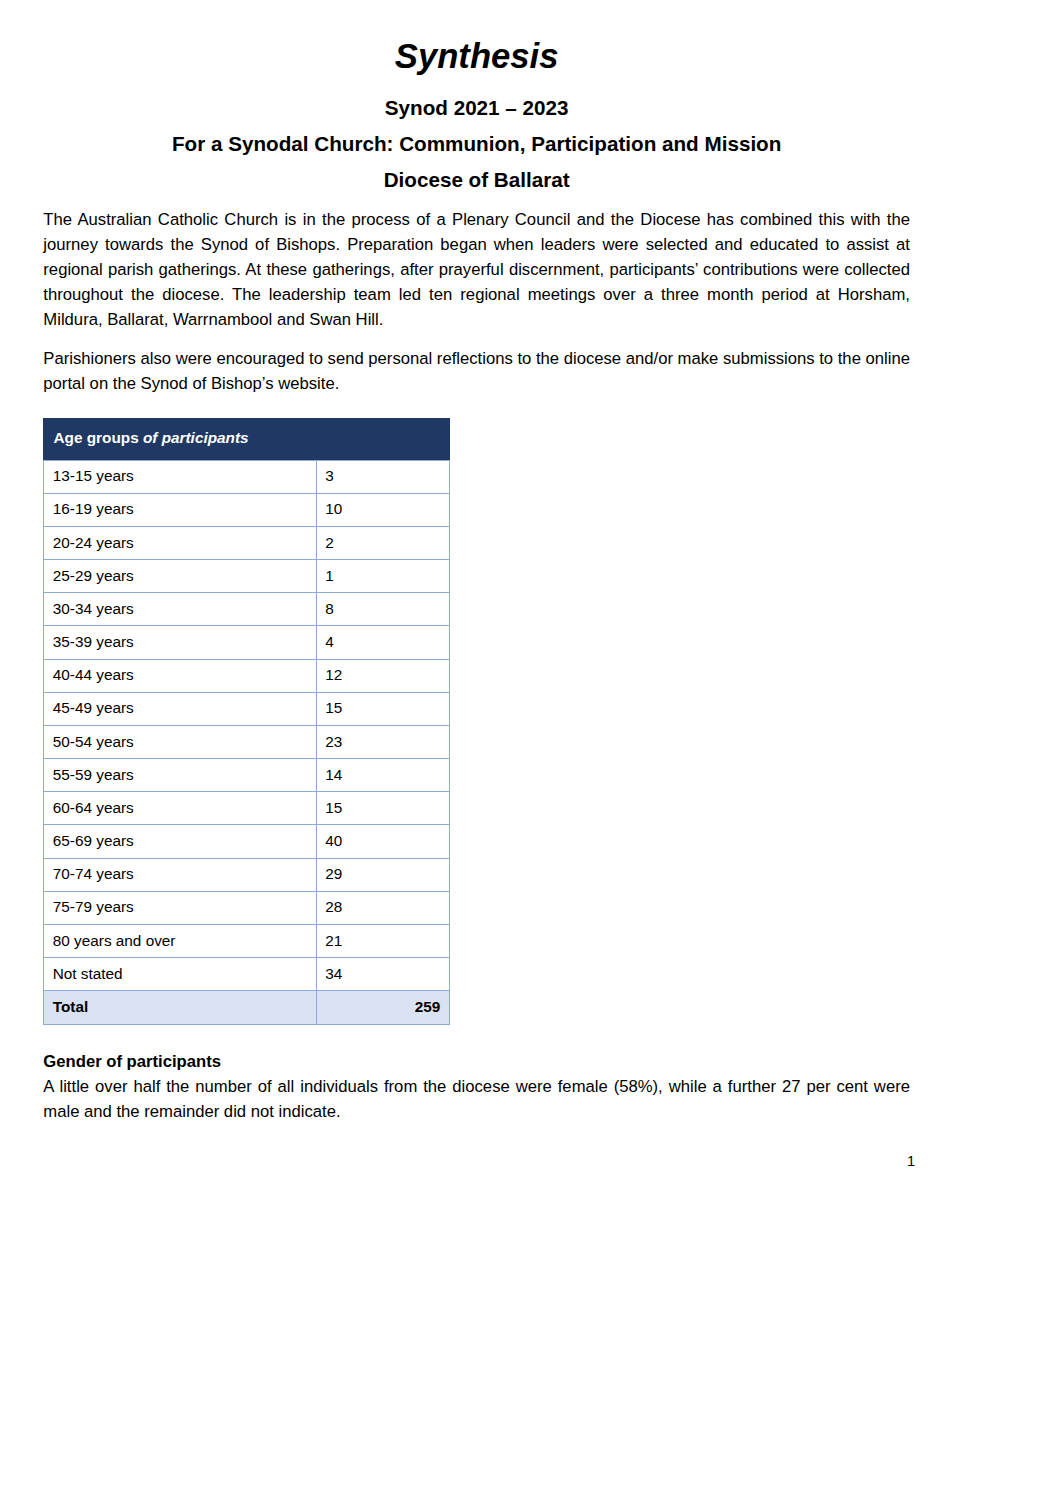Synthesis
Synod 2021 – 2023
For a Synodal Church: Communion, Participation and Mission
Diocese of Ballarat
The Australian Catholic Church is in the process of a Plenary Council and the Diocese has combined this with the journey towards the Synod of Bishops. Preparation began when leaders were selected and educated to assist at regional parish gatherings. At these gatherings, after prayerful discernment, participants’ contributions were collected throughout the diocese. The leadership team led ten regional meetings over a three month period at Horsham, Mildura, Ballarat, Warrnambool and Swan Hill.
Parishioners also were encouraged to send personal reflections to the diocese and/or make submissions to the online portal on the Synod of Bishop’s website.
Age groups of participants
| 13-15 years | 3 |
| 16-19 years | 10 |
| 20-24 years | 2 |
| 25-29 years | 1 |
| 30-34 years | 8 |
| 35-39 years | 4 |
| 40-44 years | 12 |
| 45-49 years | 15 |
| 50-54 years | 23 |
| 55-59 years | 14 |
| 60-64 years | 15 |
| 65-69 years | 40 |
| 70-74 years | 29 |
| 75-79 years | 28 |
| 80 years and over | 21 |
| Not stated | 34 |
| Total | 259 |
Gender of participants
A little over half the number of all individuals from the diocese were female (58%), while a further 27 per cent were male and the remainder did not indicate.
1